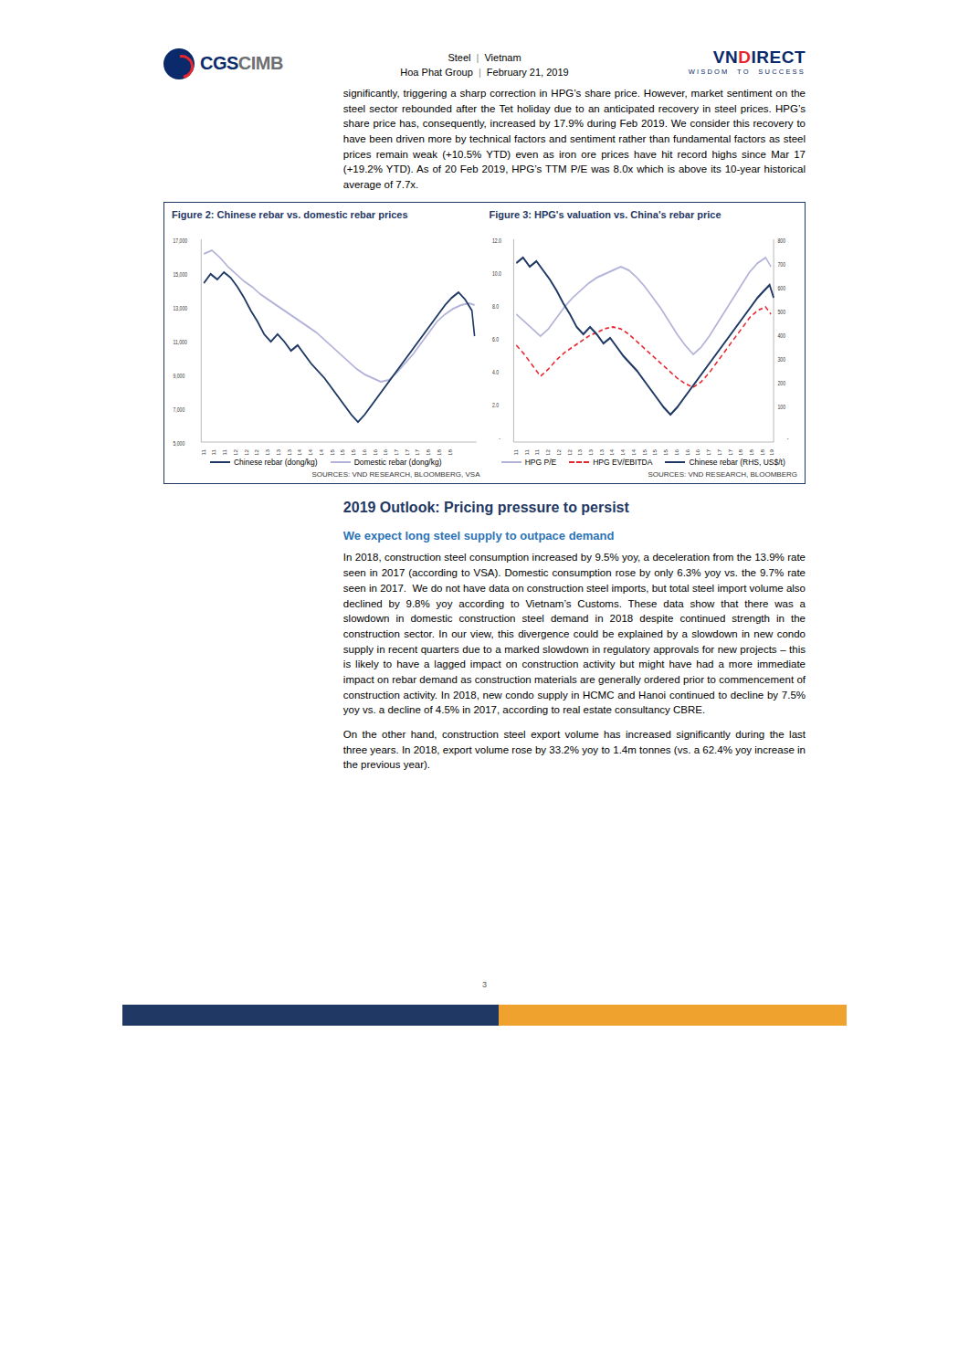CGSCIMB
Steel | Vietnam
Hoa Phat Group | February 21, 2019
VNDIRECT
WISDOM TO SUCCESS
significantly, triggering a sharp correction in HPG’s share price. However, market sentiment on the steel sector rebounded after the Tet holiday due to an anticipated recovery in steel prices. HPG’s share price has, consequently, increased by 17.9% during Feb 2019. We consider this recovery to have been driven more by technical factors and sentiment rather than fundamental factors as steel prices remain weak (+10.5% YTD) even as iron ore prices have hit record highs since Mar 17 (+19.2% YTD). As of 20 Feb 2019, HPG’s TTM P/E was 8.0x which is above its 10-year historical average of 7.7x.
Figure 2: Chinese rebar vs. domestic rebar prices
17,000 15,000 13,000 11,000 9,000 7,000 5,000 Jan-11 May-11 Sep-11 Jan-12 May-12 Sep-12 Jan-13 May-13 Sep-13 Jan-14 May-14 Sep-14 Jan-15 May-15 Sep-15 Jan-16 May-16 Sep-16 Jan-17 May-17 Sep-17 Jan-18 May-18 Sep-18
Chinese rebar (dong/kg)
Domestic rebar (dong/kg)
SOURCES: VND RESEARCH, BLOOMBERG, VSA
Figure 3: HPG's valuation vs. China's rebar price
12.0 10.0 8.0 6.0 4.0 2.0 - 800 700 600 500 400 300 200 100 - Jan-11 May-11 Sep-11 Jan-12 May-12 Sep-12 Jan-13 May-13 Sep-13 Jan-14 May-14 Sep-14 Jan-15 May-15 Sep-15 Jan-16 May-16 Sep-16 Jan-17 May-17 Sep-17 Jan-18 May-18 Sep-18 Jan-19
HPG P/E
HPG EV/EBITDA
Chinese rebar (RHS, US$/t)
SOURCES: VND RESEARCH, BLOOMBERG
2019 Outlook: Pricing pressure to persist
We expect long steel supply to outpace demand
In 2018, construction steel consumption increased by 9.5% yoy, a deceleration from the 13.9% rate seen in 2017 (according to VSA). Domestic consumption rose by only 6.3% yoy vs. the 9.7% rate seen in 2017. We do not have data on construction steel imports, but total steel import volume also declined by 9.8% yoy according to Vietnam’s Customs. These data show that there was a slowdown in domestic construction steel demand in 2018 despite continued strength in the construction sector. In our view, this divergence could be explained by a slowdown in new condo supply in recent quarters due to a marked slowdown in regulatory approvals for new projects – this is likely to have a lagged impact on construction activity but might have had a more immediate impact on rebar demand as construction materials are generally ordered prior to commencement of construction activity. In 2018, new condo supply in HCMC and Hanoi continued to decline by 7.5% yoy vs. a decline of 4.5% in 2017, according to real estate consultancy CBRE.
On the other hand, construction steel export volume has increased significantly during the last three years. In 2018, export volume rose by 33.2% yoy to 1.4m tonnes (vs. a 62.4% yoy increase in the previous year).
3